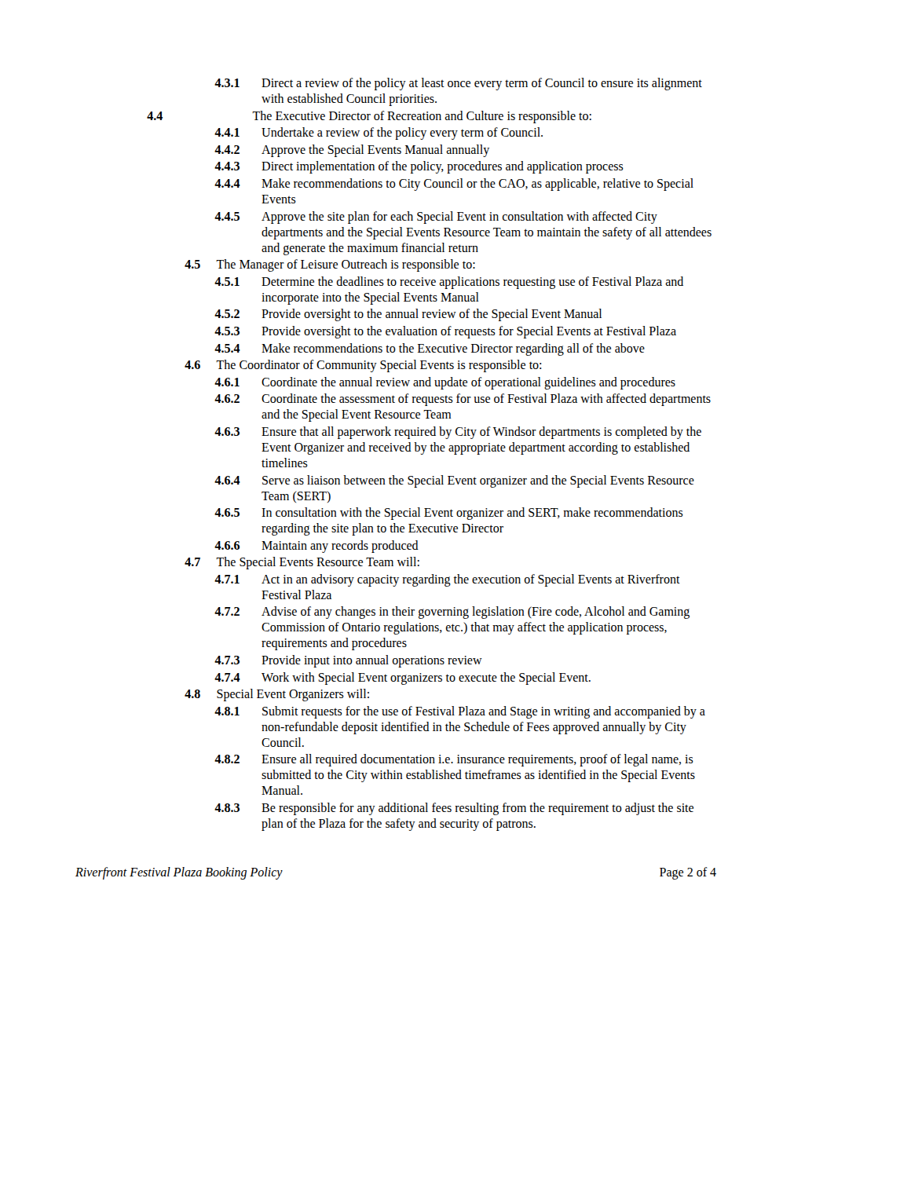4.3.1 Direct a review of the policy at least once every term of Council to ensure its alignment with established Council priorities.
4.4 The Executive Director of Recreation and Culture is responsible to:
4.4.1 Undertake a review of the policy every term of Council.
4.4.2 Approve the Special Events Manual annually
4.4.3 Direct implementation of the policy, procedures and application process
4.4.4 Make recommendations to City Council or the CAO, as applicable, relative to Special Events
4.4.5 Approve the site plan for each Special Event in consultation with affected City departments and the Special Events Resource Team to maintain the safety of all attendees and generate the maximum financial return
4.5 The Manager of Leisure Outreach is responsible to:
4.5.1 Determine the deadlines to receive applications requesting use of Festival Plaza and incorporate into the Special Events Manual
4.5.2 Provide oversight to the annual review of the Special Event Manual
4.5.3 Provide oversight to the evaluation of requests for Special Events at Festival Plaza
4.5.4 Make recommendations to the Executive Director regarding all of the above
4.6 The Coordinator of Community Special Events is responsible to:
4.6.1 Coordinate the annual review and update of operational guidelines and procedures
4.6.2 Coordinate the assessment of requests for use of Festival Plaza with affected departments and the Special Event Resource Team
4.6.3 Ensure that all paperwork required by City of Windsor departments is completed by the Event Organizer and received by the appropriate department according to established timelines
4.6.4 Serve as liaison between the Special Event organizer and the Special Events Resource Team (SERT)
4.6.5 In consultation with the Special Event organizer and SERT, make recommendations regarding the site plan to the Executive Director
4.6.6 Maintain any records produced
4.7 The Special Events Resource Team will:
4.7.1 Act in an advisory capacity regarding the execution of Special Events at Riverfront Festival Plaza
4.7.2 Advise of any changes in their governing legislation (Fire code, Alcohol and Gaming Commission of Ontario regulations, etc.) that may affect the application process, requirements and procedures
4.7.3 Provide input into annual operations review
4.7.4 Work with Special Event organizers to execute the Special Event.
4.8 Special Event Organizers will:
4.8.1 Submit requests for the use of Festival Plaza and Stage in writing and accompanied by a non-refundable deposit identified in the Schedule of Fees approved annually by City Council.
4.8.2 Ensure all required documentation i.e. insurance requirements, proof of legal name, is submitted to the City within established timeframes as identified in the Special Events Manual.
4.8.3 Be responsible for any additional fees resulting from the requirement to adjust the site plan of the Plaza for the safety and security of patrons.
Riverfront Festival Plaza Booking Policy Page 2 of 4